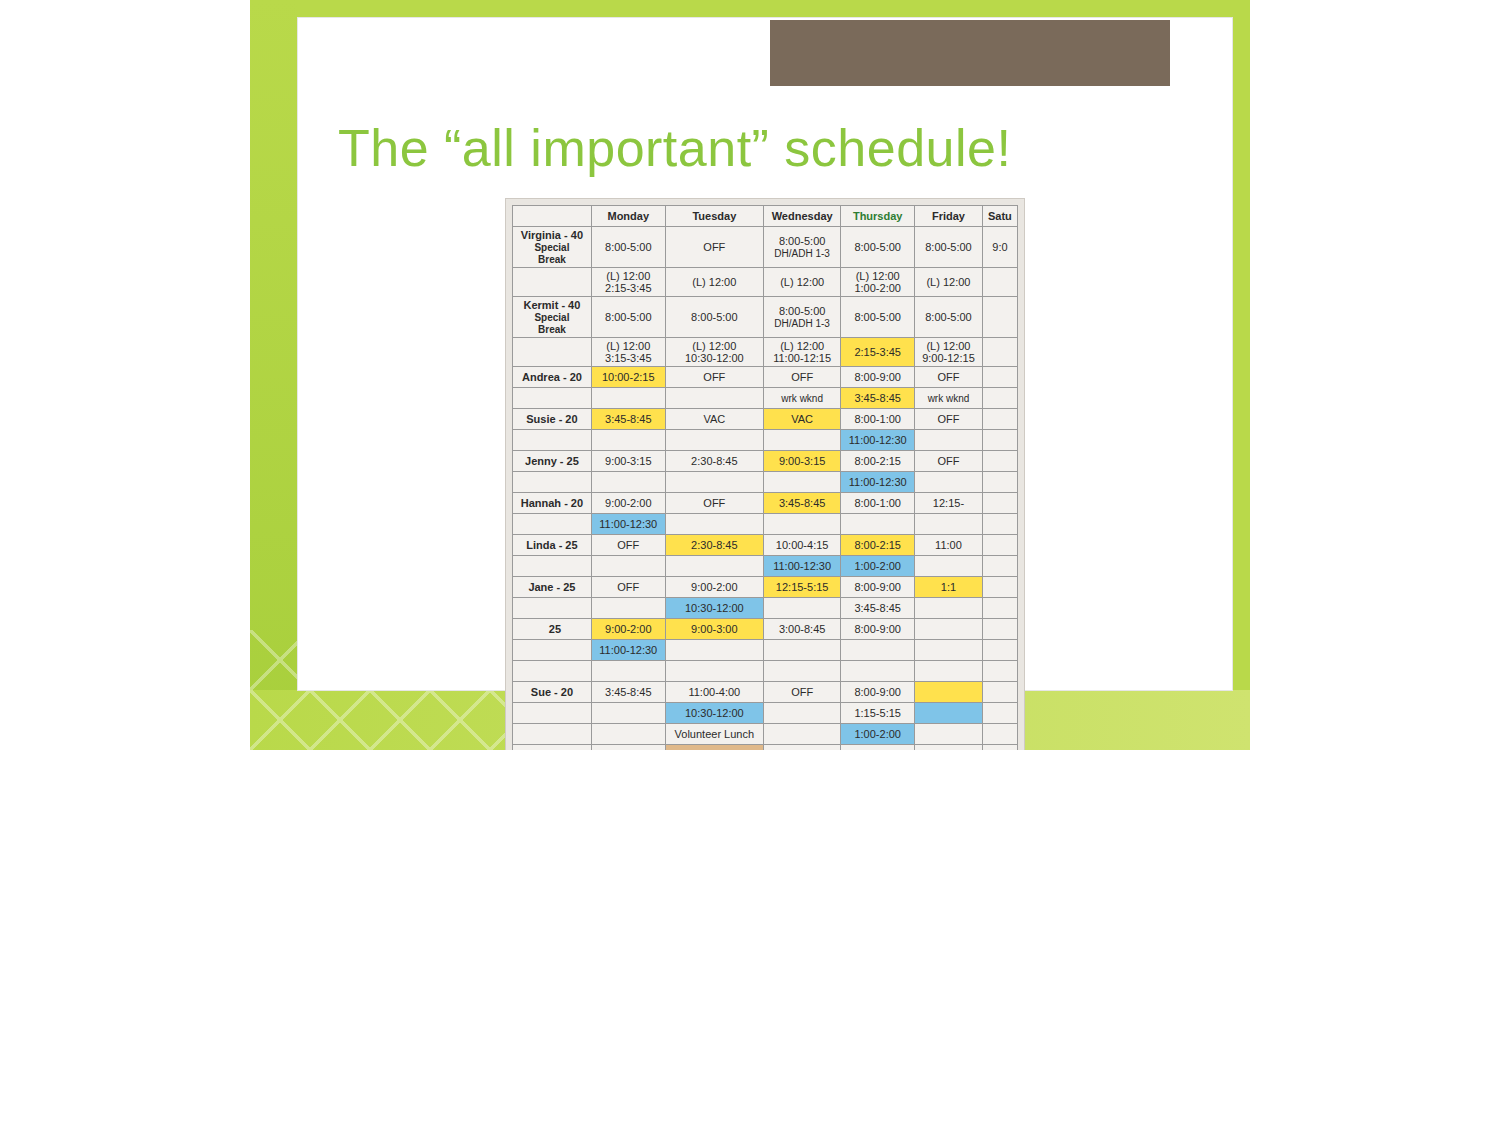The “all important” schedule!
| | Monday | Tuesday | Wednesday | Thursday | Friday | Satu |
| --- | --- | --- | --- | --- | --- | --- |
| Virginia - 40 Special Break | 8:00-5:00 | OFF | 8:00-5:00 DH/ADH 1-3 | 8:00-5:00 | 8:00-5:00 | 9:0 |
| | (L) 12:00 2:15-3:45 | (L) 12:00 | (L) 12:00 | (L) 12:00 1:00-2:00 | (L) 12:00 | |
| Kermit - 40 Special Break | 8:00-5:00 | 8:00-5:00 | 8:00-5:00 DH/ADH 1-3 | 8:00-5:00 | 8:00-5:00 | |
| | (L) 12:00 3:15-3:45 | (L) 12:00 10:30-12:00 | (L) 12:00 11:00-12:15 | 2:15-3:45 | (L) 12:00 9:00-12:15 | |
| Andrea - 20 | 10:00-2:15 | OFF | OFF | 8:00-9:00 | OFF | |
| | | | wrk wknd | 3:45-8:45 | wrk wknd | |
| Susie - 20 | 3:45-8:45 | VAC | VAC | 8:00-1:00 | OFF | |
| | | | | 11:00-12:30 | | |
| Jenny - 25 | 9:00-3:15 | 2:30-8:45 | 9:00-3:15 | 8:00-2:15 | OFF | |
| | | | | 11:00-12:30 | | |
| Hannah - 20 | 9:00-2:00 | OFF | 3:45-8:45 | 8:00-1:00 | 12:15- | |
| | 11:00-12:30 | | | | | |
| Linda - 25 | OFF | 2:30-8:45 | 10:00-4:15 | 8:00-2:15 | 11:00 | |
| | | | 11:00-12:30 | 1:00-2:00 | | |
| Jane - 25 | OFF | 9:00-2:00 | 12:15-5:15 | 8:00-9:00 | 1:1 | |
| | | 10:30-12:00 | | 3:45-8:45 | | |
| 25 | 9:00-2:00 | 9:00-3:00 | 3:00-8:45 | 8:00-9:00 | | |
| | 11:00-12:30 | | | | | |
| Sue - 20 | 3:45-8:45 | 11:00-4:00 | OFF | 8:00-9:00 | | |
| | | 10:30-12:00 | | 1:15-5:15 | | |
| | | Volunteer Lunch | | 1:00-2:00 | | |
| | | 12:00-1:00 | | | | |